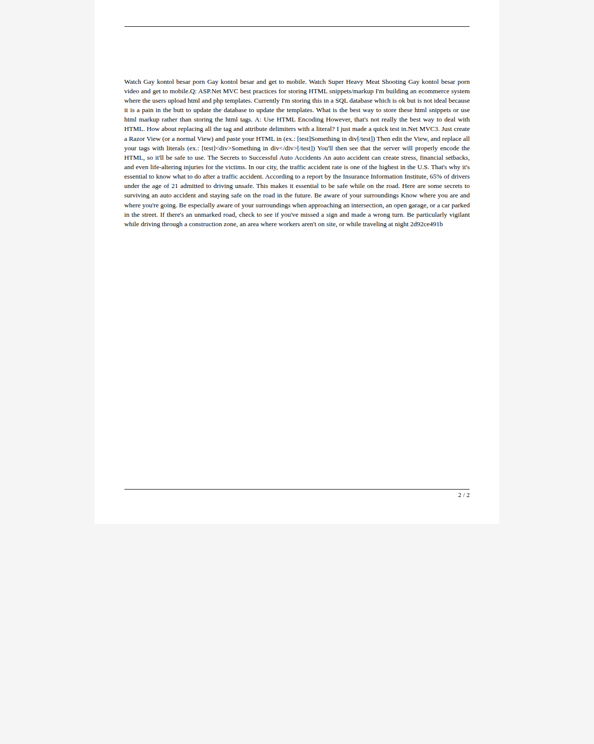Watch Gay kontol besar porn Gay kontol besar and get to mobile. Watch Super Heavy Meat Shooting Gay kontol besar porn video and get to mobile.Q: ASP.Net MVC best practices for storing HTML snippets/markup I'm building an ecommerce system where the users upload html and php templates. Currently I'm storing this in a SQL database which is ok but is not ideal because it is a pain in the butt to update the database to update the templates. What is the best way to store these html snippets or use html markup rather than storing the html tags. A: Use HTML Encoding However, that's not really the best way to deal with HTML. How about replacing all the tag and attribute delimiters with a literal? I just made a quick test in.Net MVC3. Just create a Razor View (or a normal View) and paste your HTML in (ex.: [test]Something in div[/test]) Then edit the View, and replace all your tags with literals (ex.: [test]<div>Something in div</div>[/test]) You'll then see that the server will properly encode the HTML, so it'll be safe to use. The Secrets to Successful Auto Accidents An auto accident can create stress, financial setbacks, and even life-altering injuries for the victims. In our city, the traffic accident rate is one of the highest in the U.S. That's why it's essential to know what to do after a traffic accident. According to a report by the Insurance Information Institute, 65% of drivers under the age of 21 admitted to driving unsafe. This makes it essential to be safe while on the road. Here are some secrets to surviving an auto accident and staying safe on the road in the future. Be aware of your surroundings Know where you are and where you're going. Be especially aware of your surroundings when approaching an intersection, an open garage, or a car parked in the street. If there's an unmarked road, check to see if you've missed a sign and made a wrong turn. Be particularly vigilant while driving through a construction zone, an area where workers aren't on site, or while traveling at night 2d92ce491b
2 / 2